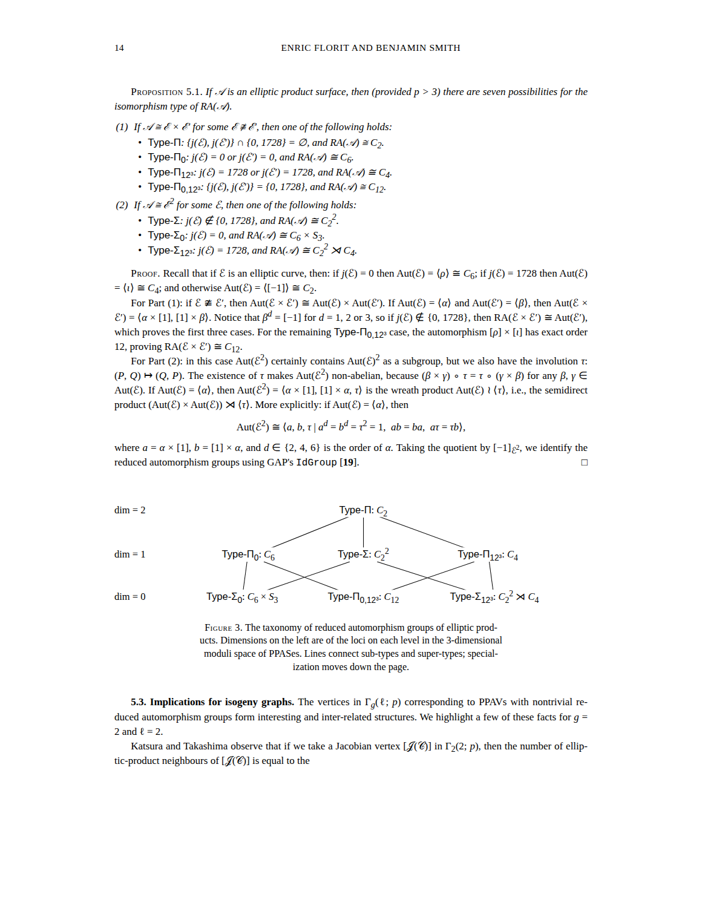14 ENRIC FLORIT AND BENJAMIN SMITH
Proposition 5.1. If 𝒜 is an elliptic product surface, then (provided p > 3) there are seven possibilities for the isomorphism type of RA(𝒜).
(1) If 𝒜 ≅ ℰ × ℰ′ for some ℰ ≇ ℰ′, then one of the following holds:
Type-Π: {j(ℰ), j(ℰ′)} ∩ {0, 1728} = ∅, and RA(𝒜) ≅ C2.
Type-Π0: j(ℰ) = 0 or j(ℰ′) = 0, and RA(𝒜) ≅ C6.
Type-Π12³: j(ℰ) = 1728 or j(ℰ′) = 1728, and RA(𝒜) ≅ C4.
Type-Π0,12³: {j(ℰ), j(ℰ′)} = {0, 1728}, and RA(𝒜) ≅ C12.
(2) If 𝒜 ≅ ℰ2 for some ℰ, then one of the following holds:
Type-Σ: j(ℰ) ∉ {0, 1728}, and RA(𝒜) ≅ C22.
Type-Σ0: j(ℰ) = 0, and RA(𝒜) ≅ C6 × S3.
Type-Σ12³: j(ℰ) = 1728, and RA(𝒜) ≅ C22 ⋊ C4.
Proof. Recall that if ℰ is an elliptic curve, then: if j(ℰ) = 0 then Aut(ℰ) = ⟨ρ⟩ ≅ C6; if j(ℰ) = 1728 then Aut(ℰ) = ⟨ι⟩ ≅ C4; and otherwise Aut(ℰ) = ⟨[−1]⟩ ≅ C2.
For Part (1): if ℰ ≇ ℰ′, then Aut(ℰ × ℰ′) ≅ Aut(ℰ) × Aut(ℰ′). If Aut(ℰ) = ⟨α⟩ and Aut(ℰ′) = ⟨β⟩, then Aut(ℰ × ℰ′) = ⟨α × [1], [1] × β⟩. Notice that βd = [−1] for d = 1, 2 or 3, so if j(ℰ) ∉ {0, 1728}, then RA(ℰ × ℰ′) ≅ Aut(ℰ′), which proves the first three cases. For the remaining Type-Π0,12³ case, the automorphism [ρ] × [ι] has exact order 12, proving RA(ℰ × ℰ′) ≅ C12.
For Part (2): in this case Aut(ℰ2) certainly contains Aut(ℰ)2 as a subgroup, but we also have the involution τ: (P, Q) ↦ (Q, P). The existence of τ makes Aut(ℰ2) non-abelian, because (β × γ) ∘ τ = τ ∘ (γ × β) for any β, γ ∈ Aut(ℰ). If Aut(ℰ) = ⟨α⟩, then Aut(ℰ2) = ⟨α × [1], [1] × α, τ⟩ is the wreath product Aut(ℰ) ≀ ⟨τ⟩, i.e., the semidirect product (Aut(ℰ) × Aut(ℰ)) ⋊ ⟨τ⟩. More explicitly: if Aut(ℰ) = ⟨α⟩, then
Aut(ℰ2) ≅ ⟨a, b, τ | ad = bd = τ2 = 1, ab = ba, aτ = τb⟩,
where a = α × [1], b = [1] × α, and d ∈ {2, 4, 6} is the order of α. Taking the quotient by [−1]ℰ2, we identify the reduced automorphism groups using GAP's IdGroup [19]. □
dim = 2 dim = 1 dim = 0 Type-Π: C2 Type-Π0: C6 Type-Σ: C22 Type-Π12³: C4 Type-Σ0: C6 × S3 Type-Π0,12³: C12 Type-Σ12³: C22 ⋊ C4
Figure 3. The taxonomy of reduced automorphism groups of elliptic products. Dimensions on the left are of the loci on each level in the 3-dimensional moduli space of PPASes. Lines connect sub-types and super-types; specialization moves down the page.
5.3. Implications for isogeny graphs. The vertices in Γg(ℓ; p) corresponding to PPAVs with nontrivial reduced automorphism groups form interesting and inter-related structures. We highlight a few of these facts for g = 2 and ℓ = 2.
Katsura and Takashima observe that if we take a Jacobian vertex [𝒥(𝒞)] in Γ2(2; p), then the number of elliptic-product neighbours of [𝒥(𝒞)] is equal to the